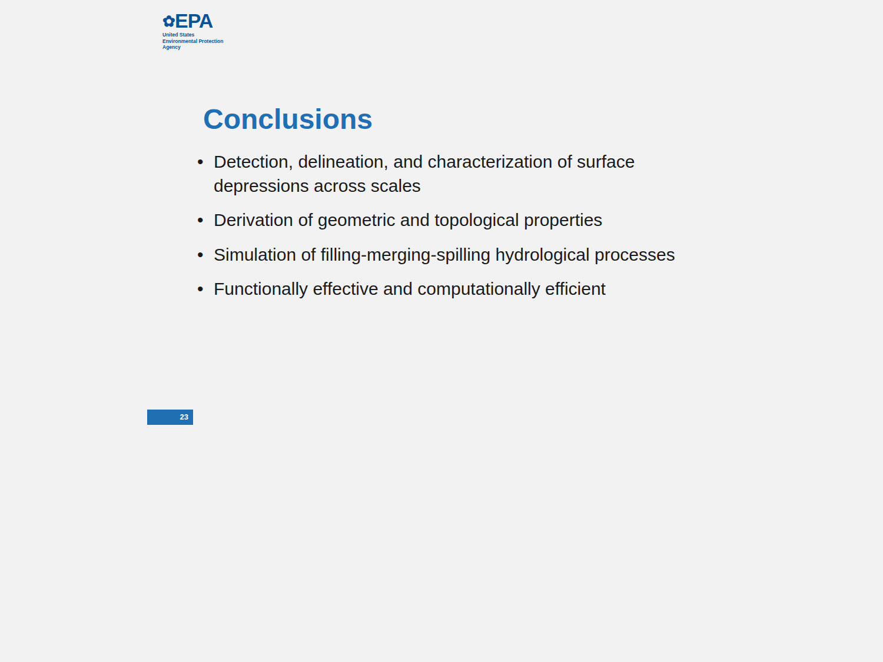✿EPA
United States
Environmental Protection
Agency
Conclusions
Detection, delineation, and characterization of surface depressions across scales
Derivation of geometric and topological properties
Simulation of filling-merging-spilling hydrological processes
Functionally effective and computationally efficient
23